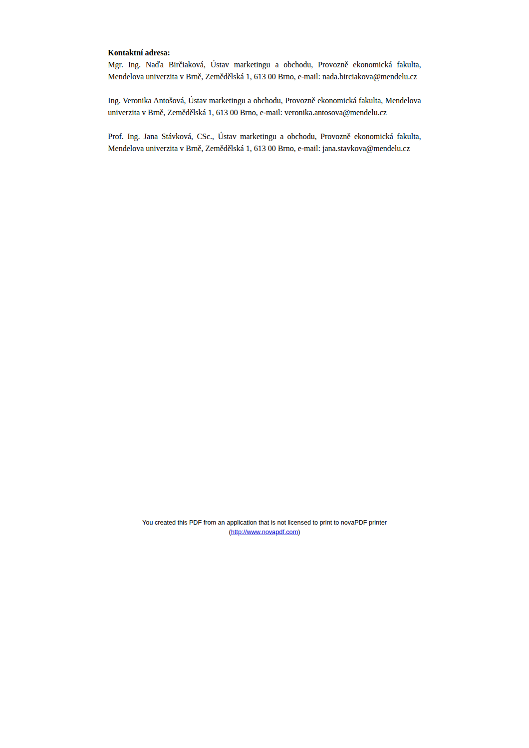Kontaktní adresa:
Mgr. Ing. Naďa Birčiaková, Ústav marketingu a obchodu, Provozně ekonomická fakulta, Mendelova univerzita v Brně, Zemědělská 1, 613 00 Brno, e-mail: nada.birciakova@mendelu.cz
Ing. Veronika Antošová, Ústav marketingu a obchodu, Provozně ekonomická fakulta, Mendelova univerzita v Brně, Zemědělská 1, 613 00 Brno, e-mail: veronika.antosova@mendelu.cz
Prof. Ing. Jana Stávková, CSc., Ústav marketingu a obchodu, Provozně ekonomická fakulta, Mendelova univerzita v Brně, Zemědělská 1, 613 00 Brno, e-mail: jana.stavkova@mendelu.cz
You created this PDF from an application that is not licensed to print to novaPDF printer (http://www.novapdf.com)